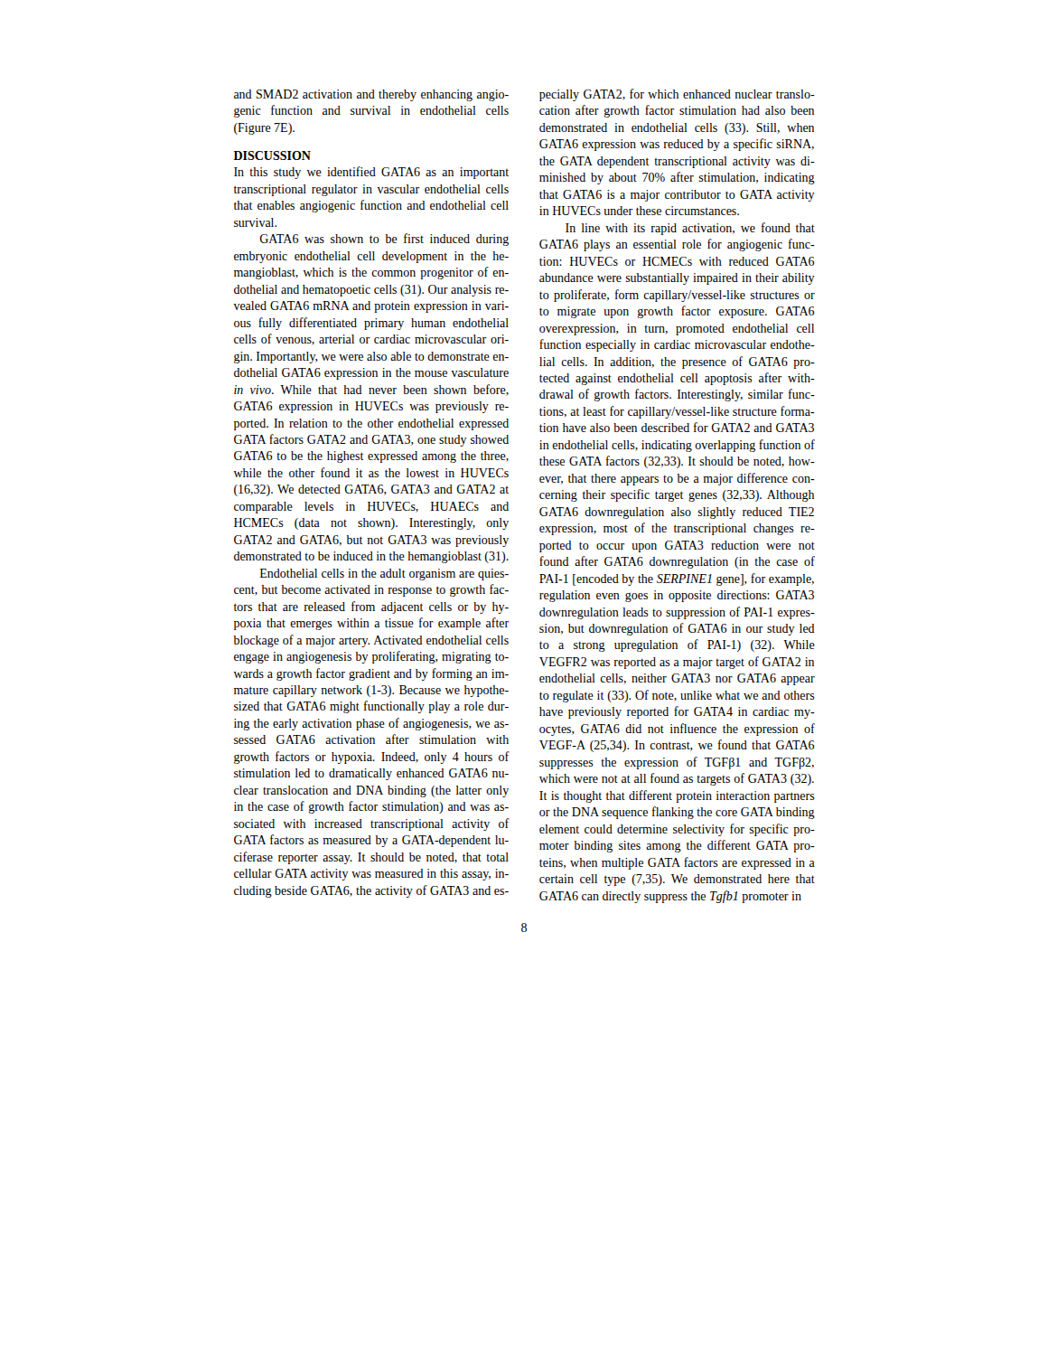and SMAD2 activation and thereby enhancing angiogenic function and survival in endothelial cells (Figure 7E).
DISCUSSION
In this study we identified GATA6 as an important transcriptional regulator in vascular endothelial cells that enables angiogenic function and endothelial cell survival.
GATA6 was shown to be first induced during embryonic endothelial cell development in the hemangioblast, which is the common progenitor of endothelial and hematopoetic cells (31). Our analysis revealed GATA6 mRNA and protein expression in various fully differentiated primary human endothelial cells of venous, arterial or cardiac microvascular origin. Importantly, we were also able to demonstrate endothelial GATA6 expression in the mouse vasculature in vivo. While that had never been shown before, GATA6 expression in HUVECs was previously reported. In relation to the other endothelial expressed GATA factors GATA2 and GATA3, one study showed GATA6 to be the highest expressed among the three, while the other found it as the lowest in HUVECs (16,32). We detected GATA6, GATA3 and GATA2 at comparable levels in HUVECs, HUAECs and HCMECs (data not shown). Interestingly, only GATA2 and GATA6, but not GATA3 was previously demonstrated to be induced in the hemangioblast (31).
Endothelial cells in the adult organism are quiescent, but become activated in response to growth factors that are released from adjacent cells or by hypoxia that emerges within a tissue for example after blockage of a major artery. Activated endothelial cells engage in angiogenesis by proliferating, migrating towards a growth factor gradient and by forming an immature capillary network (1-3). Because we hypothesized that GATA6 might functionally play a role during the early activation phase of angiogenesis, we assessed GATA6 activation after stimulation with growth factors or hypoxia. Indeed, only 4 hours of stimulation led to dramatically enhanced GATA6 nuclear translocation and DNA binding (the latter only in the case of growth factor stimulation) and was associated with increased transcriptional activity of GATA factors as measured by a GATA-dependent luciferase reporter assay. It should be noted, that total cellular GATA activity was measured in this assay, including beside GATA6, the activity of GATA3 and especially GATA2, for which enhanced nuclear translocation after growth factor stimulation had also been demonstrated in endothelial cells (33). Still, when GATA6 expression was reduced by a specific siRNA, the GATA dependent transcriptional activity was diminished by about 70% after stimulation, indicating that GATA6 is a major contributor to GATA activity in HUVECs under these circumstances.
In line with its rapid activation, we found that GATA6 plays an essential role for angiogenic function: HUVECs or HCMECs with reduced GATA6 abundance were substantially impaired in their ability to proliferate, form capillary/vessel-like structures or to migrate upon growth factor exposure. GATA6 overexpression, in turn, promoted endothelial cell function especially in cardiac microvascular endothelial cells. In addition, the presence of GATA6 protected against endothelial cell apoptosis after withdrawal of growth factors. Interestingly, similar functions, at least for capillary/vessel-like structure formation have also been described for GATA2 and GATA3 in endothelial cells, indicating overlapping function of these GATA factors (32,33). It should be noted, however, that there appears to be a major difference concerning their specific target genes (32,33). Although GATA6 downregulation also slightly reduced TIE2 expression, most of the transcriptional changes reported to occur upon GATA3 reduction were not found after GATA6 downregulation (in the case of PAI-1 [encoded by the SERPINE1 gene], for example, regulation even goes in opposite directions: GATA3 downregulation leads to suppression of PAI-1 expression, but downregulation of GATA6 in our study led to a strong upregulation of PAI-1) (32). While VEGFR2 was reported as a major target of GATA2 in endothelial cells, neither GATA3 nor GATA6 appear to regulate it (33). Of note, unlike what we and others have previously reported for GATA4 in cardiac myocytes, GATA6 did not influence the expression of VEGF-A (25,34). In contrast, we found that GATA6 suppresses the expression of TGFβ1 and TGFβ2, which were not at all found as targets of GATA3 (32). It is thought that different protein interaction partners or the DNA sequence flanking the core GATA binding element could determine selectivity for specific promoter binding sites among the different GATA proteins, when multiple GATA factors are expressed in a certain cell type (7,35). We demonstrated here that GATA6 can directly suppress the Tgfb1 promoter in
8